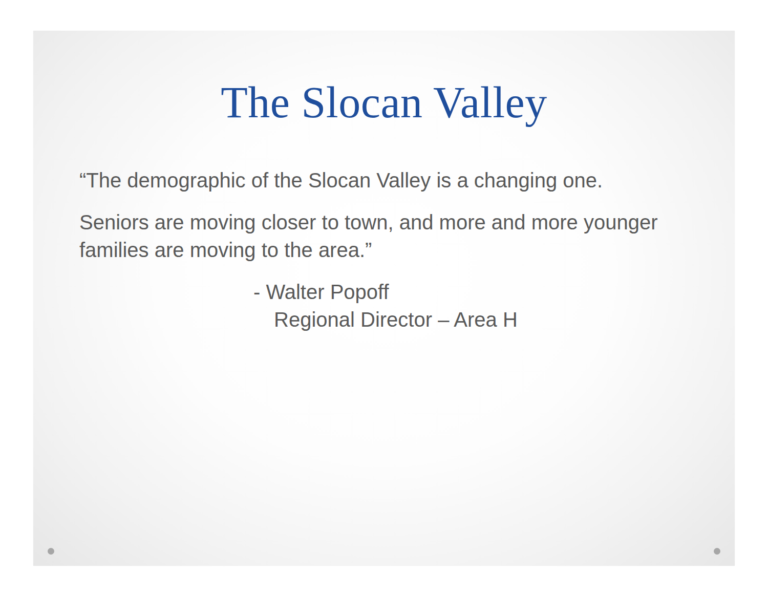The Slocan Valley
“The demographic of the Slocan Valley is a changing one.
Seniors are moving closer to town, and more and more younger families are moving to the area.”
- Walter Popoff Regional Director – Area H